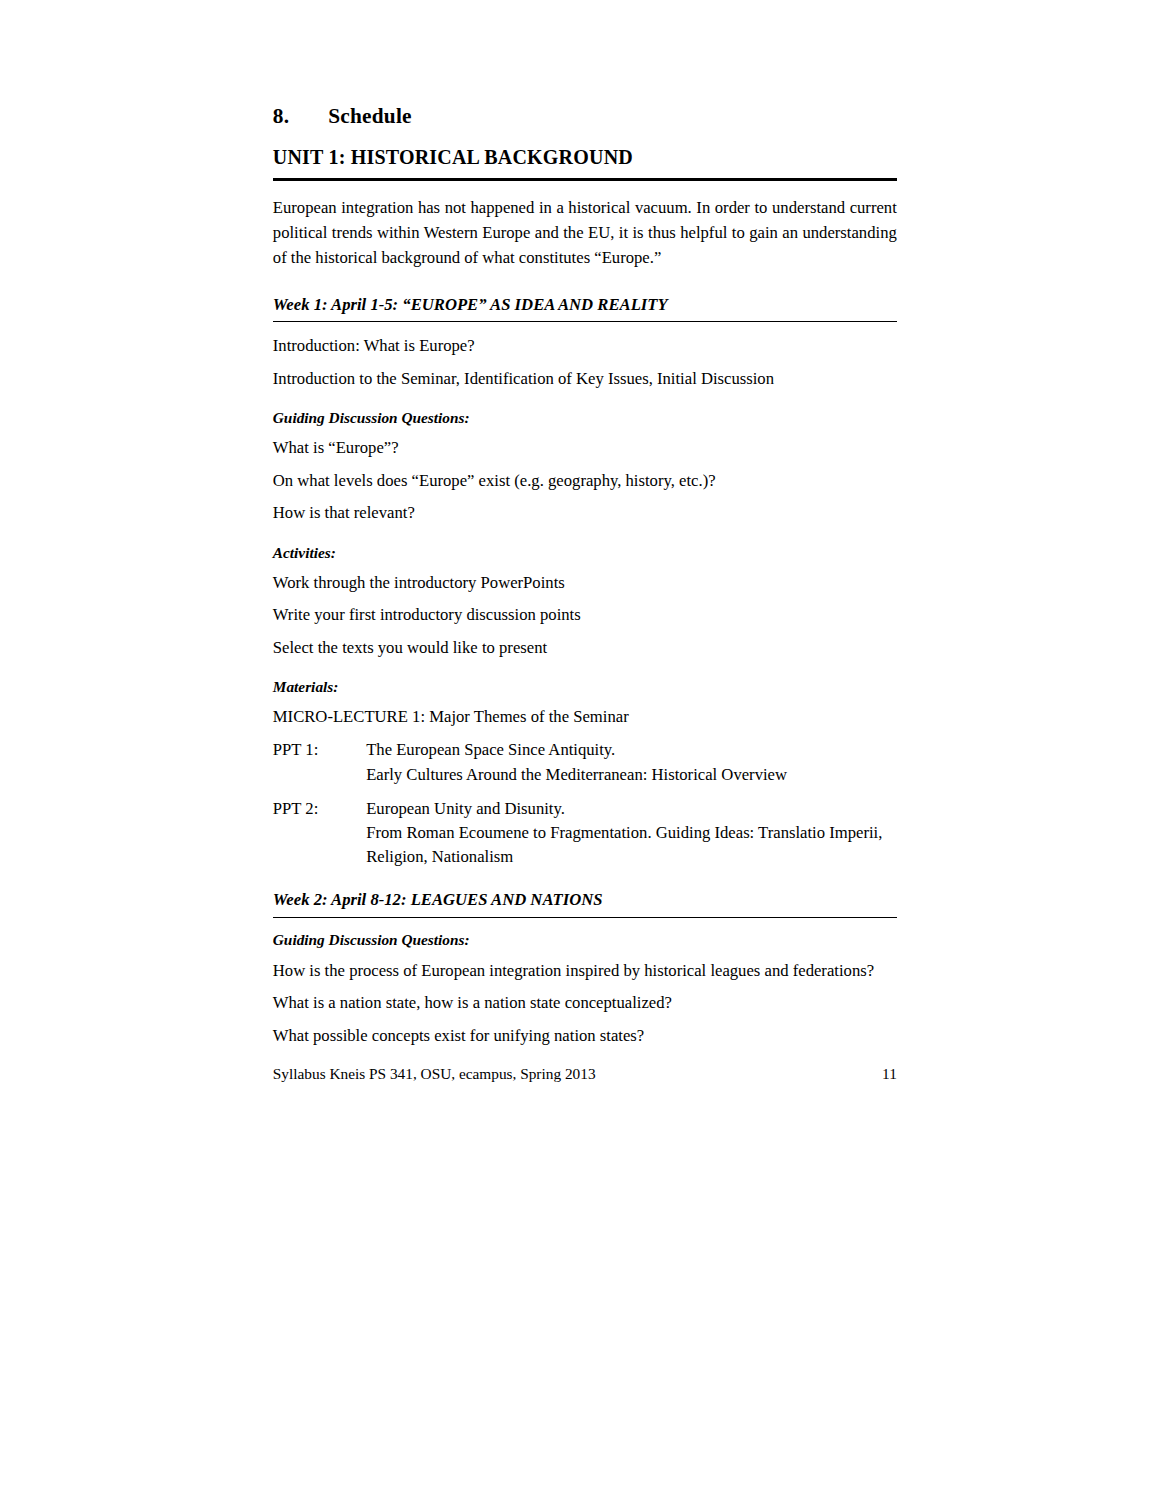8. Schedule
UNIT 1: HISTORICAL BACKGROUND
European integration has not happened in a historical vacuum. In order to understand current political trends within Western Europe and the EU, it is thus helpful to gain an understanding of the historical background of what constitutes “Europe.”
Week 1: April 1-5: “EUROPE” AS IDEA AND REALITY
Introduction: What is Europe?
Introduction to the Seminar, Identification of Key Issues, Initial Discussion
Guiding Discussion Questions:
What is “Europe”?
On what levels does “Europe” exist (e.g. geography, history, etc.)?
How is that relevant?
Activities:
Work through the introductory PowerPoints
Write your first introductory discussion points
Select the texts you would like to present
Materials:
MICRO-LECTURE 1: Major Themes of the Seminar
PPT 1:
The European Space Since Antiquity. Early Cultures Around the Mediterranean: Historical Overview
PPT 2:
European Unity and Disunity. From Roman Ecoumene to Fragmentation. Guiding Ideas: Translatio Imperii, Religion, Nationalism
Week 2: April 8-12: LEAGUES AND NATIONS
Guiding Discussion Questions:
How is the process of European integration inspired by historical leagues and federations?
What is a nation state, how is a nation state conceptualized?
What possible concepts exist for unifying nation states?
Syllabus Kneis PS 341, OSU, ecampus, Spring 2013 11